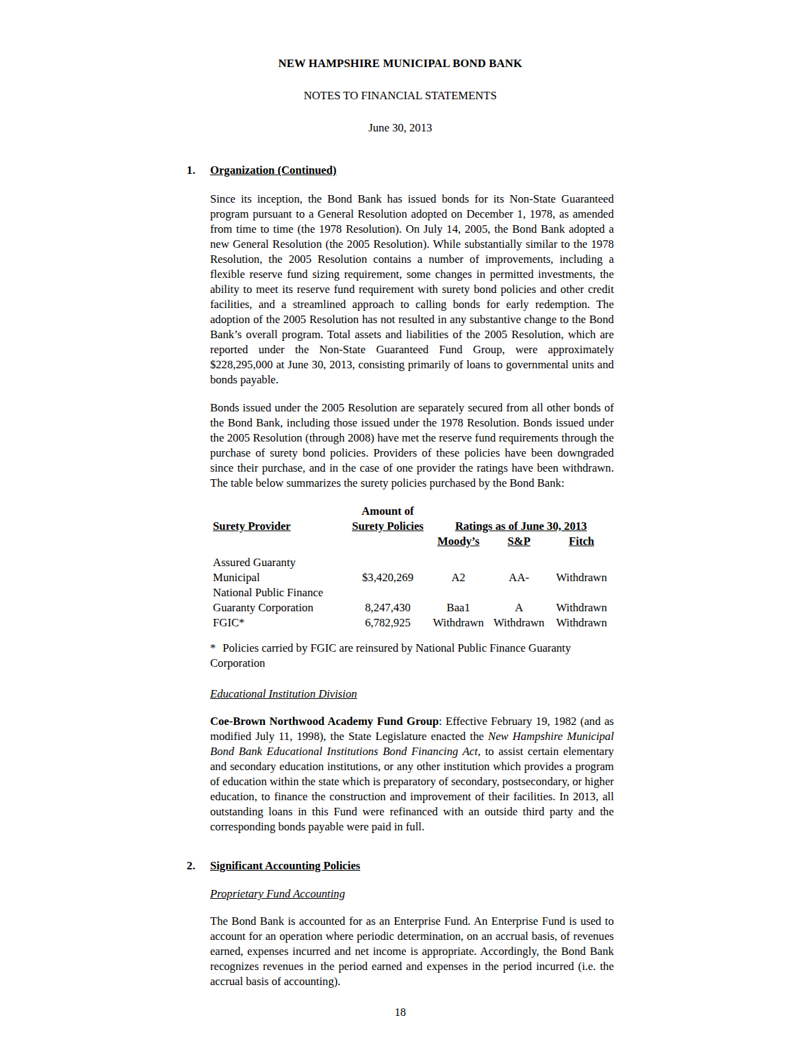NEW HAMPSHIRE MUNICIPAL BOND BANK
NOTES TO FINANCIAL STATEMENTS
June 30, 2013
1. Organization (Continued)
Since its inception, the Bond Bank has issued bonds for its Non-State Guaranteed program pursuant to a General Resolution adopted on December 1, 1978, as amended from time to time (the 1978 Resolution). On July 14, 2005, the Bond Bank adopted a new General Resolution (the 2005 Resolution). While substantially similar to the 1978 Resolution, the 2005 Resolution contains a number of improvements, including a flexible reserve fund sizing requirement, some changes in permitted investments, the ability to meet its reserve fund requirement with surety bond policies and other credit facilities, and a streamlined approach to calling bonds for early redemption. The adoption of the 2005 Resolution has not resulted in any substantive change to the Bond Bank’s overall program. Total assets and liabilities of the 2005 Resolution, which are reported under the Non-State Guaranteed Fund Group, were approximately $228,295,000 at June 30, 2013, consisting primarily of loans to governmental units and bonds payable.
Bonds issued under the 2005 Resolution are separately secured from all other bonds of the Bond Bank, including those issued under the 1978 Resolution. Bonds issued under the 2005 Resolution (through 2008) have met the reserve fund requirements through the purchase of surety bond policies. Providers of these policies have been downgraded since their purchase, and in the case of one provider the ratings have been withdrawn. The table below summarizes the surety policies purchased by the Bond Bank:
| | Amount of | |
| --- | --- | --- |
| Surety Provider | Surety Policies | Ratings as of June 30, 2013 |
| | | Moody’s | S&P | Fitch |
| Assured Guaranty Municipal | $3,420,269 | A2 | AA- | Withdrawn |
| National Public Finance | | | | |
| Guaranty Corporation | 8,247,430 | Baa1 | A | Withdrawn |
| FGIC* | 6,782,925 | Withdrawn | Withdrawn | Withdrawn |
*Policies carried by FGIC are reinsured by National Public Finance Guaranty Corporation
Educational Institution Division
Coe-Brown Northwood Academy Fund Group: Effective February 19, 1982 (and as modified July 11, 1998), the State Legislature enacted the New Hampshire Municipal Bond Bank Educational Institutions Bond Financing Act, to assist certain elementary and secondary education institutions, or any other institution which provides a program of education within the state which is preparatory of secondary, postsecondary, or higher education, to finance the construction and improvement of their facilities. In 2013, all outstanding loans in this Fund were refinanced with an outside third party and the corresponding bonds payable were paid in full.
2. Significant Accounting Policies
Proprietary Fund Accounting
The Bond Bank is accounted for as an Enterprise Fund. An Enterprise Fund is used to account for an operation where periodic determination, on an accrual basis, of revenues earned, expenses incurred and net income is appropriate. Accordingly, the Bond Bank recognizes revenues in the period earned and expenses in the period incurred (i.e. the accrual basis of accounting).
18